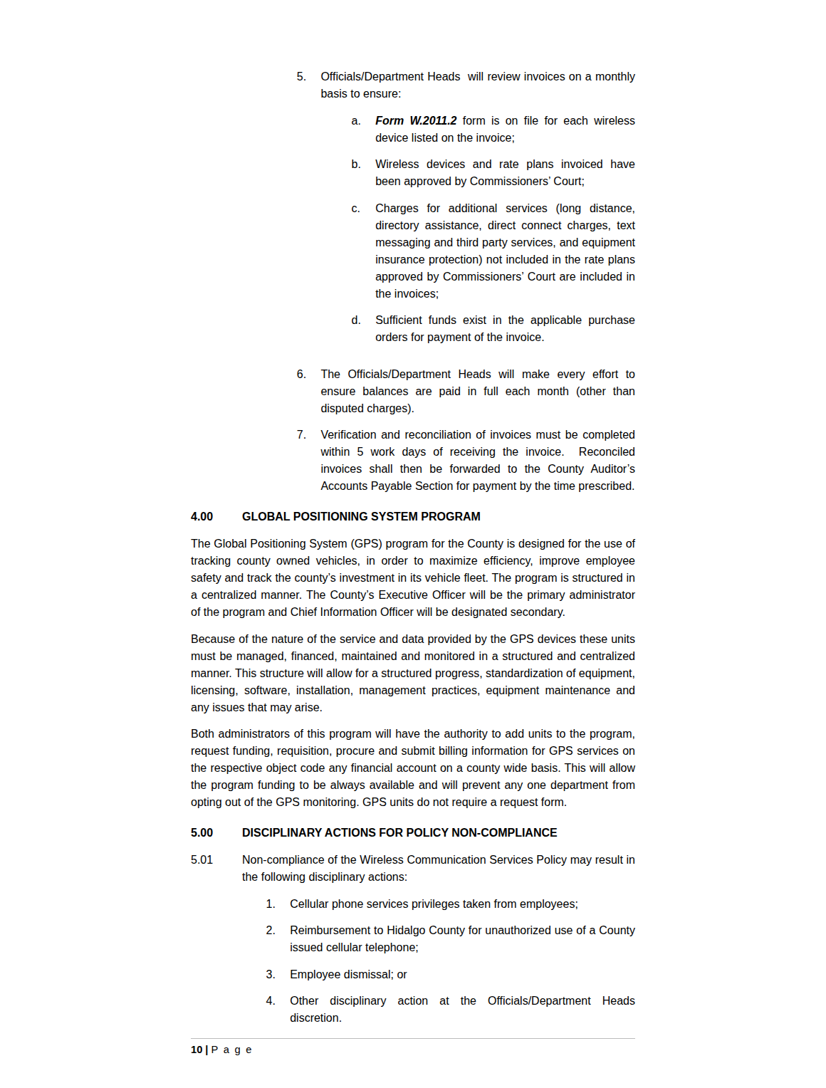5.
Officials/Department Heads will review invoices on a monthly basis to ensure:
a.
Form W.2011.2 form is on file for each wireless device listed on the invoice;
b.
Wireless devices and rate plans invoiced have been approved by Commissioners’ Court;
c.
Charges for additional services (long distance, directory assistance, direct connect charges, text messaging and third party services, and equipment insurance protection) not included in the rate plans approved by Commissioners’ Court are included in the invoices;
d.
Sufficient funds exist in the applicable purchase orders for payment of the invoice.
6.
The Officials/Department Heads will make every effort to ensure balances are paid in full each month (other than disputed charges).
7.
Verification and reconciliation of invoices must be completed within 5 work days of receiving the invoice. Reconciled invoices shall then be forwarded to the County Auditor’s Accounts Payable Section for payment by the time prescribed.
4.00 Global Positioning System Program
The Global Positioning System (GPS) program for the County is designed for the use of tracking county owned vehicles, in order to maximize efficiency, improve employee safety and track the county’s investment in its vehicle fleet. The program is structured in a centralized manner. The County’s Executive Officer will be the primary administrator of the program and Chief Information Officer will be designated secondary.
Because of the nature of the service and data provided by the GPS devices these units must be managed, financed, maintained and monitored in a structured and centralized manner. This structure will allow for a structured progress, standardization of equipment, licensing, software, installation, management practices, equipment maintenance and any issues that may arise.
Both administrators of this program will have the authority to add units to the program, request funding, requisition, procure and submit billing information for GPS services on the respective object code any financial account on a county wide basis. This will allow the program funding to be always available and will prevent any one department from opting out of the GPS monitoring. GPS units do not require a request form.
5.00 Disciplinary Actions for Policy Non-Compliance
5.01
Non-compliance of the Wireless Communication Services Policy may result in the following disciplinary actions:
1.
Cellular phone services privileges taken from employees;
2.
Reimbursement to Hidalgo County for unauthorized use of a County issued cellular telephone;
3.
Employee dismissal; or
4.
Other disciplinary action at the Officials/Department Heads discretion.
10 | P a g e